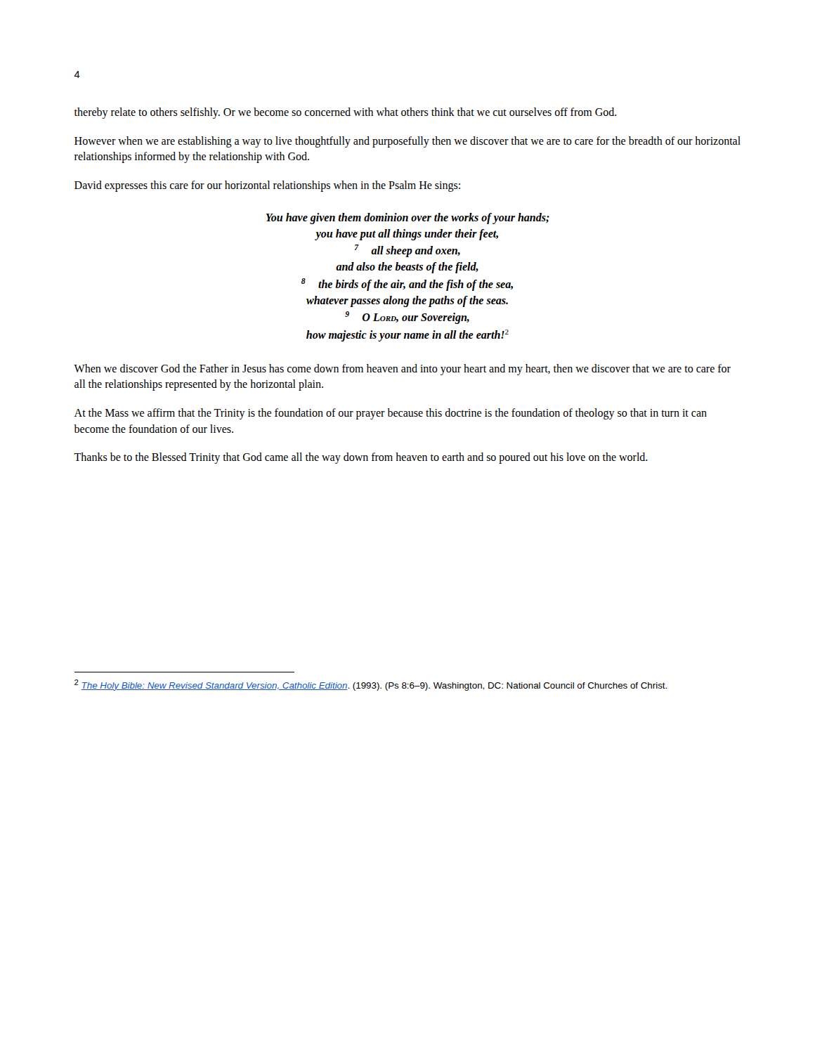4
thereby relate to others selfishly. Or we become so concerned with what others think that we cut ourselves off from God.
However when we are establishing a way to live thoughtfully and purposefully then we discover that we are to care for the breadth of our horizontal relationships informed by the relationship with God.
David expresses this care for our horizontal relationships when in the Psalm He sings:
You have given them dominion over the works of your hands; you have put all things under their feet, 7all sheep and oxen, and also the beasts of the field, 8the birds of the air, and the fish of the sea, whatever passes along the paths of the seas. 9O Lord, our Sovereign, how majestic is your name in all the earth!2
When we discover God the Father in Jesus has come down from heaven and into your heart and my heart, then we discover that we are to care for all the relationships represented by the horizontal plain.
At the Mass we affirm that the Trinity is the foundation of our prayer because this doctrine is the foundation of theology so that in turn it can become the foundation of our lives.
Thanks be to the Blessed Trinity that God came all the way down from heaven to earth and so poured out his love on the world.
2 The Holy Bible: New Revised Standard Version, Catholic Edition. (1993). (Ps 8:6–9). Washington, DC: National Council of Churches of Christ.